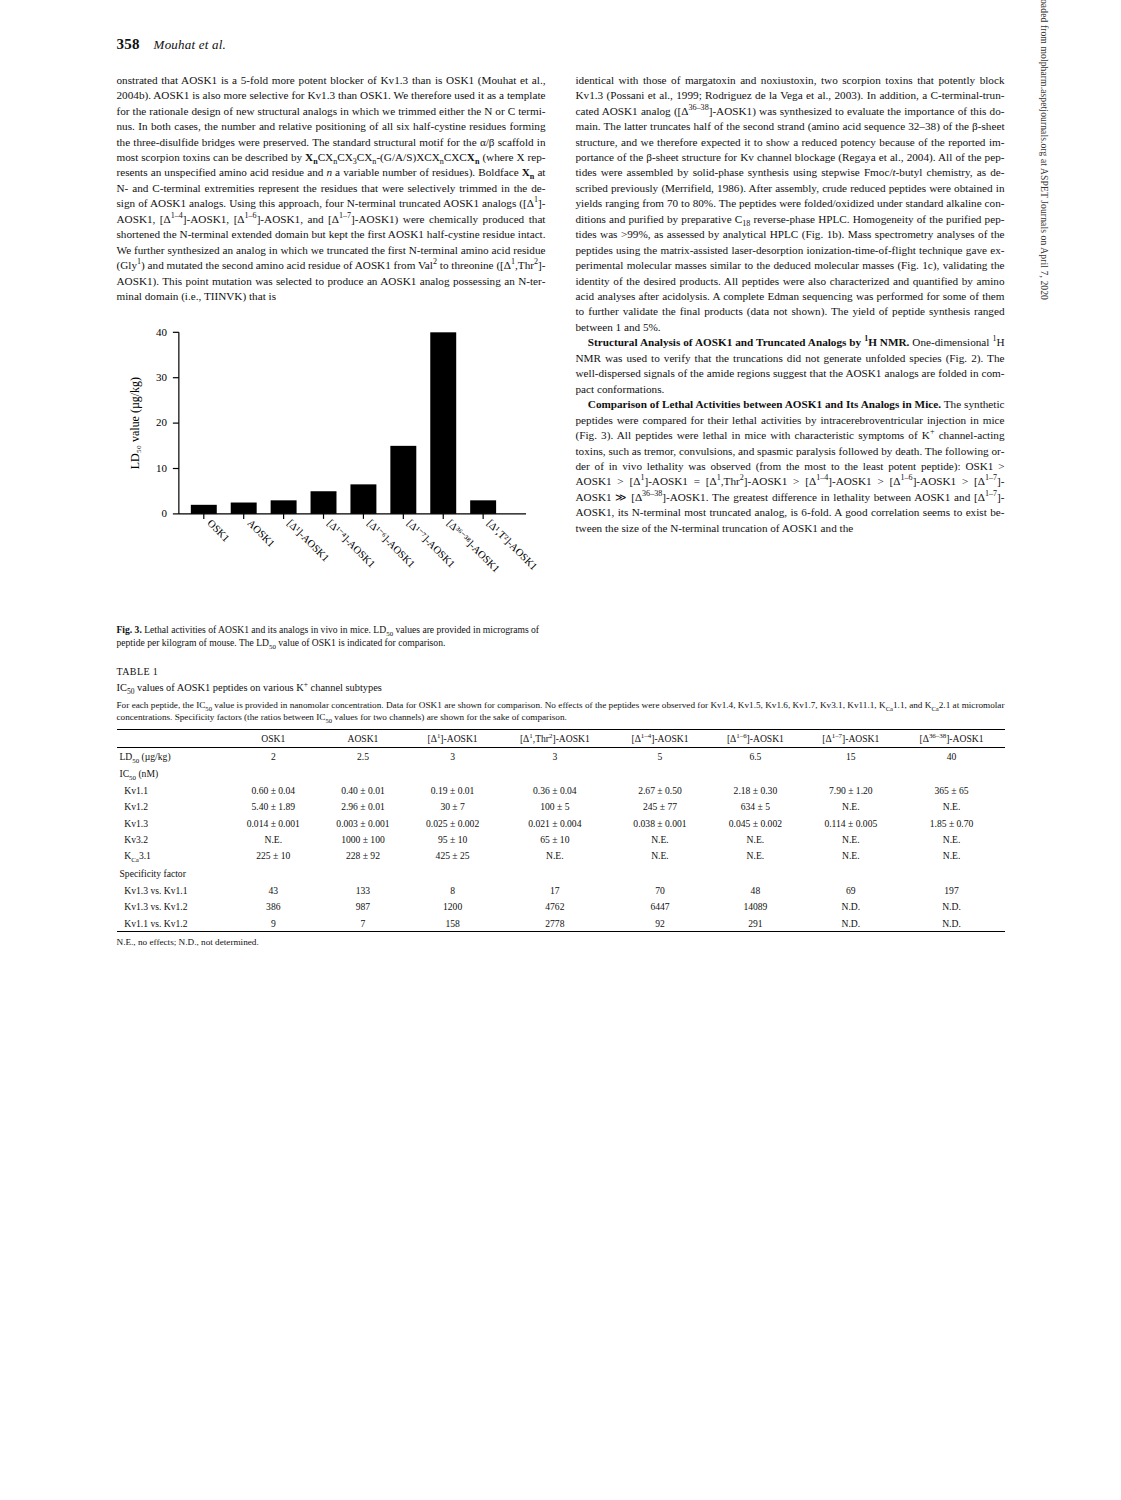358 Mouhat et al.
Downloaded from molpharm.aspetjournals.org at ASPET Journals on April 7, 2020
onstrated that AOSK1 is a 5-fold more potent blocker of Kv1.3 than is OSK1 (Mouhat et al., 2004b). AOSK1 is also more selective for Kv1.3 than OSK1. We therefore used it as a template for the rationale design of new structural analogs in which we trimmed either the N or C terminus. In both cases, the number and relative positioning of all six half-cystine residues forming the three-disulfide bridges were preserved. The standard structural motif for the α/β scaffold in most scorpion toxins can be described by Xn CXnCX3CXn-(G/A/S)XCXnCXCXn (where X represents an unspecified amino acid residue and n a variable number of residues). Boldface Xn at N- and C-terminal extremities represent the residues that were selectively trimmed in the design of AOSK1 analogs. Using this approach, four N-terminal truncated AOSK1 analogs ([Δ1]-AOSK1, [Δ1–4]-AOSK1, [Δ1–6]-AOSK1, and [Δ1–7]-AOSK1) were chemically produced that shortened the N-terminal extended domain but kept the first AOSK1 half-cystine residue intact. We further synthesized an analog in which we truncated the first N-terminal amino acid residue (Gly1) and mutated the second amino acid residue of AOSK1 from Val2 to threonine ([Δ1,Thr2]-AOSK1). This point mutation was selected to produce an AOSK1 analog possessing an N-terminal domain (i.e., TIINVK) that is
0 10 20 30 40 LD₅₀ value (µg/kg) OSK1 AOSK1 [Δ¹]-AOSK1 [Δ¹⁻⁴]-AOSK1 [Δ¹⁻⁶]-AOSK1 [Δ¹⁻⁷]-AOSK1 [Δ³⁶⁻³⁸]-AOSK1 [Δ¹,T²]-AOSK1
Fig. 3. Lethal activities of AOSK1 and its analogs in vivo in mice. LD50 values are provided in micrograms of peptide per kilogram of mouse. The LD50 value of OSK1 is indicated for comparison.
identical with those of margatoxin and noxiustoxin, two scorpion toxins that potently block Kv1.3 (Possani et al., 1999; Rodriguez de la Vega et al., 2003). In addition, a C-terminal-truncated AOSK1 analog ([Δ36–38]-AOSK1) was synthesized to evaluate the importance of this domain. The latter truncates half of the second strand (amino acid sequence 32–38) of the β-sheet structure, and we therefore expected it to show a reduced potency because of the reported importance of the β-sheet structure for Kv channel blockage (Regaya et al., 2004). All of the peptides were assembled by solid-phase synthesis using stepwise Fmoc/t-butyl chemistry, as described previously (Merrifield, 1986). After assembly, crude reduced peptides were obtained in yields ranging from 70 to 80%. The peptides were folded/oxidized under standard alkaline conditions and purified by preparative C18 reverse-phase HPLC. Homogeneity of the purified peptides was >99%, as assessed by analytical HPLC (Fig. 1b). Mass spectrometry analyses of the peptides using the matrix-assisted laser-desorption ionization-time-of-flight technique gave experimental molecular masses similar to the deduced molecular masses (Fig. 1c), validating the identity of the desired products. All peptides were also characterized and quantified by amino acid analyses after acidolysis. A complete Edman sequencing was performed for some of them to further validate the final products (data not shown). The yield of peptide synthesis ranged between 1 and 5%.
Structural Analysis of AOSK1 and Truncated Analogs by 1H NMR. One-dimensional 1H NMR was used to verify that the truncations did not generate unfolded species (Fig. 2). The well-dispersed signals of the amide regions suggest that the AOSK1 analogs are folded in compact conformations.
Comparison of Lethal Activities between AOSK1 and Its Analogs in Mice. The synthetic peptides were compared for their lethal activities by intracerebroventricular injection in mice (Fig. 3). All peptides were lethal in mice with characteristic symptoms of K+ channel-acting toxins, such as tremor, convulsions, and spasmic paralysis followed by death. The following order of in vivo lethality was observed (from the most to the least potent peptide): OSK1 > AOSK1 > [Δ1]-AOSK1 = [Δ1,Thr2]-AOSK1 > [Δ1–4]-AOSK1 > [Δ1–6]-AOSK1 > [Δ1–7]-AOSK1 ≫ [Δ36–38]-AOSK1. The greatest difference in lethality between AOSK1 and [Δ1–7]-AOSK1, its N-terminal most truncated analog, is 6-fold. A good correlation seems to exist between the size of the N-terminal truncation of AOSK1 and the
TABLE 1
IC50 values of AOSK1 peptides on various K+ channel subtypes
For each peptide, the IC50 value is provided in nanomolar concentration. Data for OSK1 are shown for comparison. No effects of the peptides were observed for Kv1.4, Kv1.5, Kv1.6, Kv1.7, Kv3.1, Kv11.1, KCa1.1, and KCa2.1 at micromolar concentrations. Specificity factors (the ratios between IC50 values for two channels) are shown for the sake of comparison.
| | OSK1 | AOSK1 | [Δ 1 ]-AOSK1 | [Δ 1 ,Thr 2 ]-AOSK1 | [Δ 1–4 ]-AOSK1 | [Δ 1–6 ]-AOSK1 | [Δ 1–7 ]-AOSK1 | [Δ 36–38 ]-AOSK1 |
| --- | --- | --- | --- | --- | --- | --- | --- | --- |
| LD 50 (µg/kg) | 2 | 2.5 | 3 | 3 | 5 | 6.5 | 15 | 40 |
| IC 50 (nM) | | | | | | | | |
| Kv1.1 | 0.60 ± 0.04 | 0.40 ± 0.01 | 0.19 ± 0.01 | 0.36 ± 0.04 | 2.67 ± 0.50 | 2.18 ± 0.30 | 7.90 ± 1.20 | 365 ± 65 |
| Kv1.2 | 5.40 ± 1.89 | 2.96 ± 0.01 | 30 ± 7 | 100 ± 5 | 245 ± 77 | 634 ± 5 | N.E. | N.E. |
| Kv1.3 | 0.014 ± 0.001 | 0.003 ± 0.001 | 0.025 ± 0.002 | 0.021 ± 0.004 | 0.038 ± 0.001 | 0.045 ± 0.002 | 0.114 ± 0.005 | 1.85 ± 0.70 |
| Kv3.2 | N.E. | 1000 ± 100 | 95 ± 10 | 65 ± 10 | N.E. | N.E. | N.E. | N.E. |
| K Ca 3.1 | 225 ± 10 | 228 ± 92 | 425 ± 25 | N.E. | N.E. | N.E. | N.E. | N.E. |
| Specificity factor | | | | | | | | |
| Kv1.3 vs. Kv1.1 | 43 | 133 | 8 | 17 | 70 | 48 | 69 | 197 |
| Kv1.3 vs. Kv1.2 | 386 | 987 | 1200 | 4762 | 6447 | 14089 | N.D. | N.D. |
| Kv1.1 vs. Kv1.2 | 9 | 7 | 158 | 2778 | 92 | 291 | N.D. | N.D. |
N.E., no effects; N.D., not determined.